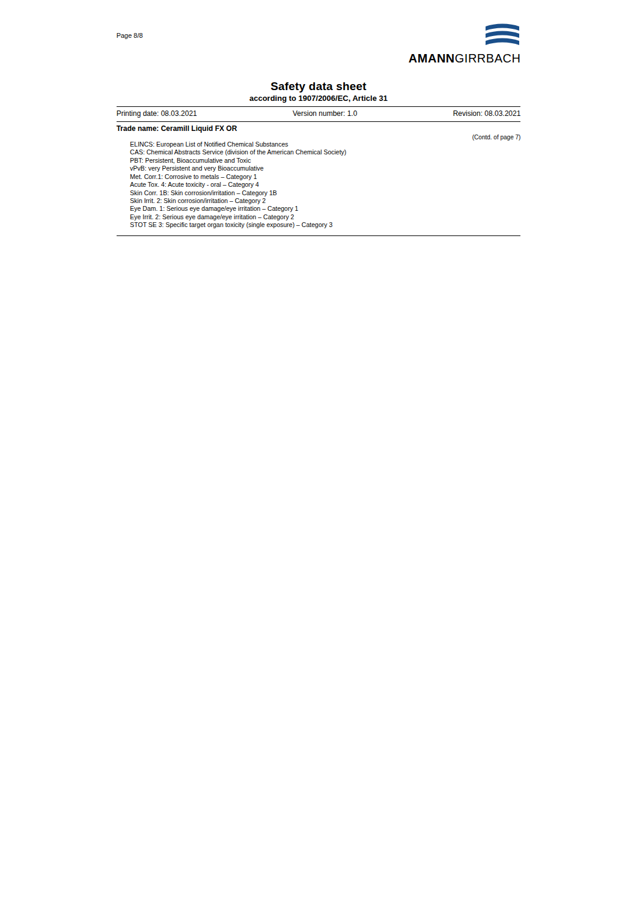AMANNGIRRBACH
Page 8/8
Safety data sheet
according to 1907/2006/EC, Article 31
Printing date: 08.03.2021
Version number: 1.0
Revision: 08.03.2021
Trade name: Ceramill Liquid FX OR
(Contd. of page 7)
ELINCS: European List of Notified Chemical Substances
CAS: Chemical Abstracts Service (division of the American Chemical Society)
PBT: Persistent, Bioaccumulative and Toxic
vPvB: very Persistent and very Bioaccumulative
Met. Corr.1: Corrosive to metals – Category 1
Acute Tox. 4: Acute toxicity - oral – Category 4
Skin Corr. 1B: Skin corrosion/irritation – Category 1B
Skin Irrit. 2: Skin corrosion/irritation – Category 2
Eye Dam. 1: Serious eye damage/eye irritation – Category 1
Eye Irrit. 2: Serious eye damage/eye irritation – Category 2
STOT SE 3: Specific target organ toxicity (single exposure) – Category 3